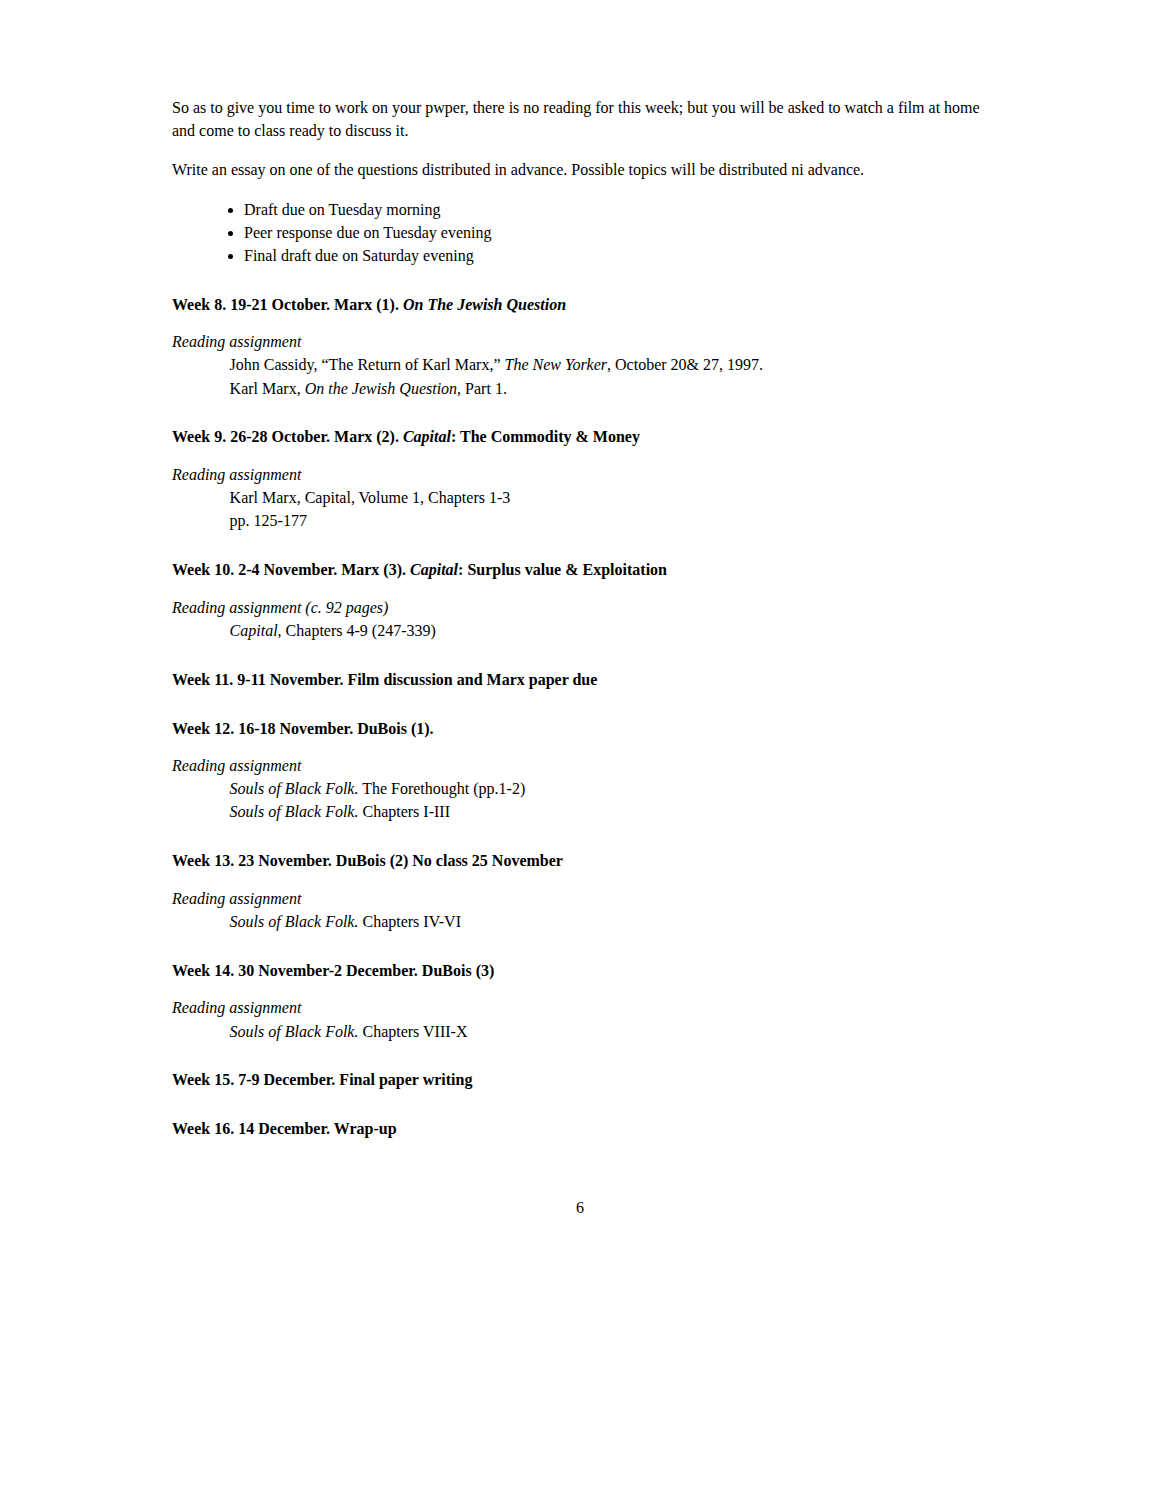So as to give you time to work on your pwper, there is no reading for this week; but you will be asked to watch a film at home and come to class ready to discuss it.
Write an essay on one of the questions distributed in advance. Possible topics will be distributed ni advance.
Draft due on Tuesday morning
Peer response due on Tuesday evening
Final draft due on Saturday evening
Week 8. 19-21 October. Marx (1). On The Jewish Question
Reading assignment
John Cassidy, “The Return of Karl Marx,” The New Yorker, October 20& 27, 1997.
Karl Marx, On the Jewish Question, Part 1.
Week 9. 26-28 October. Marx (2). Capital: The Commodity & Money
Reading assignment
Karl Marx, Capital, Volume 1, Chapters 1-3
pp. 125-177
Week 10. 2-4 November. Marx (3). Capital: Surplus value & Exploitation
Reading assignment (c. 92 pages)
Capital, Chapters 4-9 (247-339)
Week 11. 9-11 November. Film discussion and Marx paper due
Week 12. 16-18 November. DuBois (1).
Reading assignment
Souls of Black Folk. The Forethought (pp.1-2)
Souls of Black Folk. Chapters I-III
Week 13. 23 November. DuBois (2) No class 25 November
Reading assignment
Souls of Black Folk. Chapters IV-VI
Week 14. 30 November-2 December. DuBois (3)
Reading assignment
Souls of Black Folk. Chapters VIII-X
Week 15. 7-9 December. Final paper writing
Week 16. 14 December. Wrap-up
6